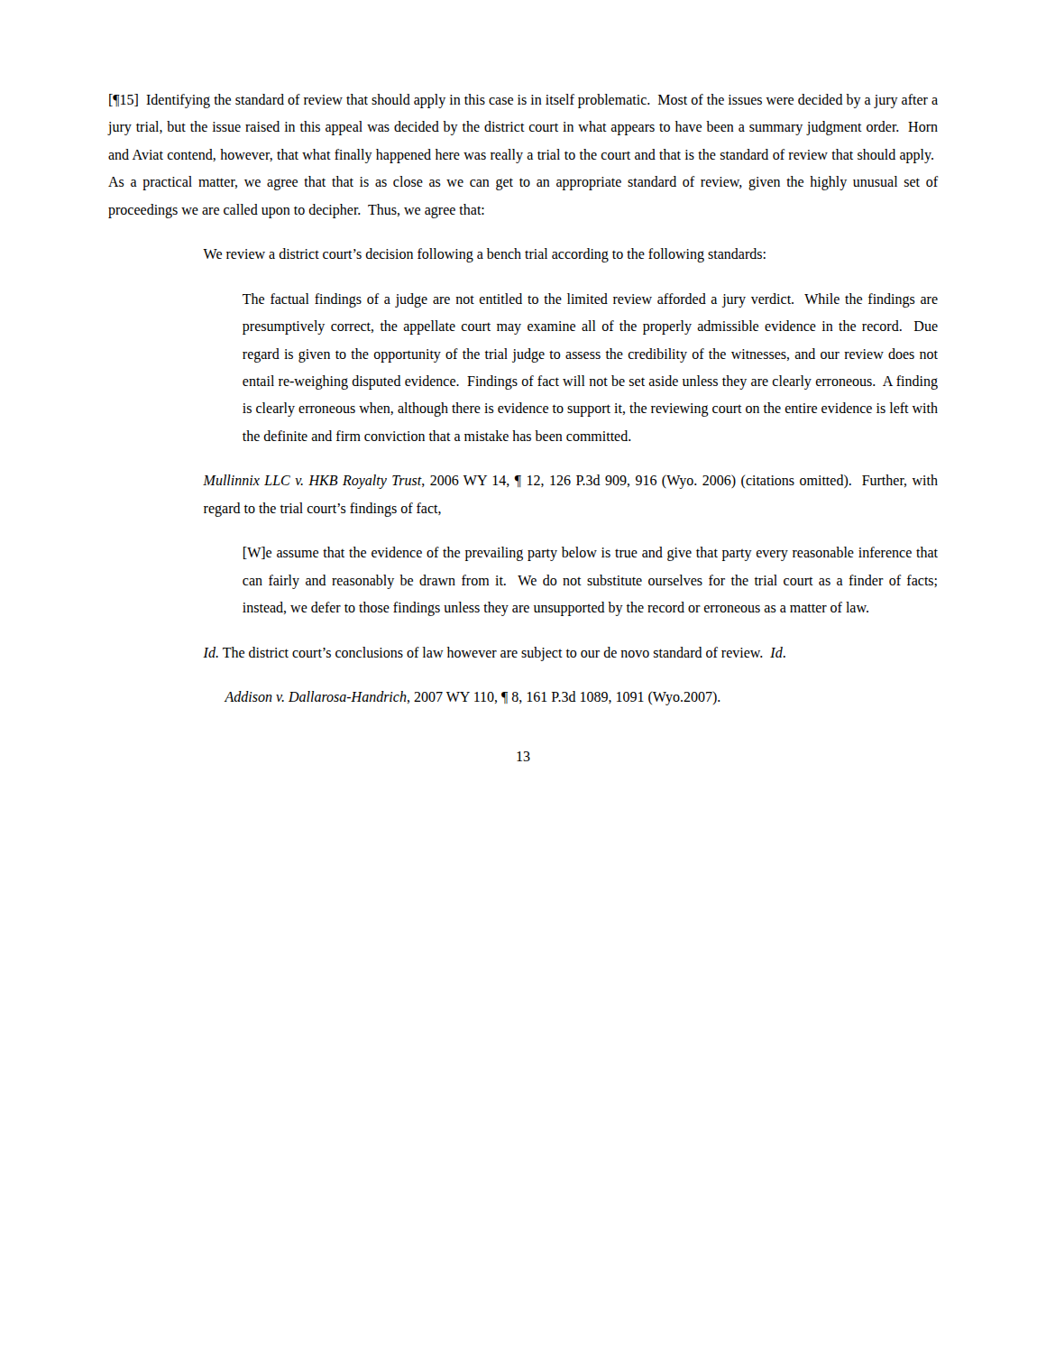[¶15] Identifying the standard of review that should apply in this case is in itself problematic. Most of the issues were decided by a jury after a jury trial, but the issue raised in this appeal was decided by the district court in what appears to have been a summary judgment order. Horn and Aviat contend, however, that what finally happened here was really a trial to the court and that is the standard of review that should apply. As a practical matter, we agree that that is as close as we can get to an appropriate standard of review, given the highly unusual set of proceedings we are called upon to decipher. Thus, we agree that:
We review a district court’s decision following a bench trial according to the following standards:
The factual findings of a judge are not entitled to the limited review afforded a jury verdict. While the findings are presumptively correct, the appellate court may examine all of the properly admissible evidence in the record. Due regard is given to the opportunity of the trial judge to assess the credibility of the witnesses, and our review does not entail re-weighing disputed evidence. Findings of fact will not be set aside unless they are clearly erroneous. A finding is clearly erroneous when, although there is evidence to support it, the reviewing court on the entire evidence is left with the definite and firm conviction that a mistake has been committed.
Mullinnix LLC v. HKB Royalty Trust, 2006 WY 14, ¶ 12, 126 P.3d 909, 916 (Wyo. 2006) (citations omitted). Further, with regard to the trial court’s findings of fact,
[W]e assume that the evidence of the prevailing party below is true and give that party every reasonable inference that can fairly and reasonably be drawn from it. We do not substitute ourselves for the trial court as a finder of facts; instead, we defer to those findings unless they are unsupported by the record or erroneous as a matter of law.
Id. The district court’s conclusions of law however are subject to our de novo standard of review. Id.
Addison v. Dallarosa-Handrich, 2007 WY 110, ¶ 8, 161 P.3d 1089, 1091 (Wyo.2007).
13